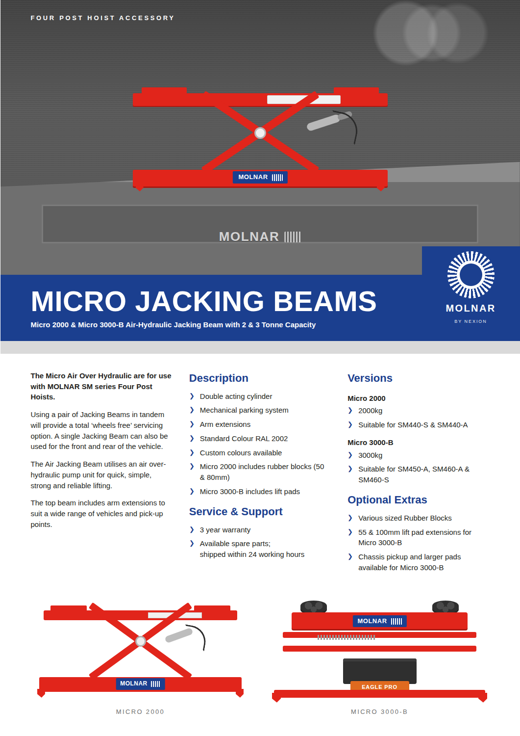Four Post Hoist Accessory
MOLNAR
MOLNAR
MOLNAR
BY NEXION
Micro Jacking Beams
Micro 2000 & Micro 3000-B Air-Hydraulic Jacking Beam with 2 & 3 Tonne Capacity
The Micro Air Over Hydraulic are for use with MOLNAR SM series Four Post Hoists.
Using a pair of Jacking Beams in tandem will provide a total ‘wheels free’ servicing option. A single Jacking Beam can also be used for the front and rear of the vehicle.
The Air Jacking Beam utilises an air over-hydraulic pump unit for quick, simple, strong and reliable lifting.
The top beam includes arm extensions to suit a wide range of vehicles and pick-up points.
Description
Double acting cylinder
Mechanical parking system
Arm extensions
Standard Colour RAL 2002
Custom colours available
Micro 2000 includes rubber blocks (50 & 80mm)
Micro 3000-B includes lift pads
Service & Support
3 year warranty
Available spare parts;
shipped within 24 working hours
Versions
Micro 2000
2000kg
Suitable for SM440-S & SM440-A
Micro 3000-B
3000kg
Suitable for SM450-A, SM460-A & SM460-S
Optional Extras
Various sized Rubber Blocks
55 & 100mm lift pad extensions for Micro 3000-B
Chassis pickup and larger pads available for Micro 3000-B
MOLNAR
Micro 2000
MOLNAR
EAGLE PRO
Micro 3000-B